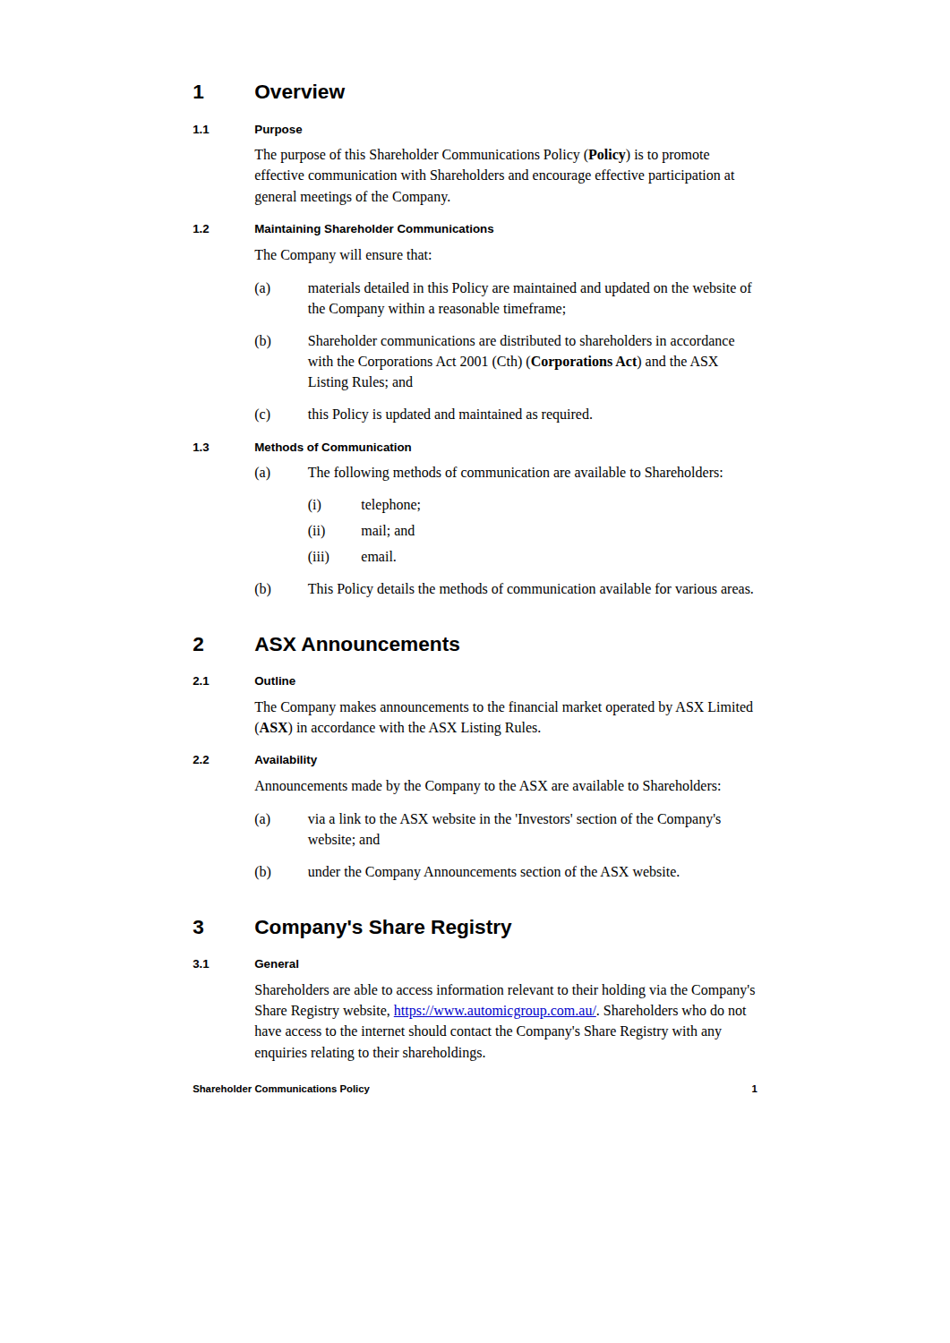1 Overview
1.1 Purpose
The purpose of this Shareholder Communications Policy (Policy) is to promote effective communication with Shareholders and encourage effective participation at general meetings of the Company.
1.2 Maintaining Shareholder Communications
The Company will ensure that:
(a) materials detailed in this Policy are maintained and updated on the website of the Company within a reasonable timeframe;
(b) Shareholder communications are distributed to shareholders in accordance with the Corporations Act 2001 (Cth) (Corporations Act) and the ASX Listing Rules; and
(c) this Policy is updated and maintained as required.
1.3 Methods of Communication
(a) The following methods of communication are available to Shareholders:
(i) telephone;
(ii) mail; and
(iii) email.
(b) This Policy details the methods of communication available for various areas.
2 ASX Announcements
2.1 Outline
The Company makes announcements to the financial market operated by ASX Limited (ASX) in accordance with the ASX Listing Rules.
2.2 Availability
Announcements made by the Company to the ASX are available to Shareholders:
(a) via a link to the ASX website in the 'Investors' section of the Company's website; and
(b) under the Company Announcements section of the ASX website.
3 Company's Share Registry
3.1 General
Shareholders are able to access information relevant to their holding via the Company's Share Registry website, https://www.automicgroup.com.au/. Shareholders who do not have access to the internet should contact the Company's Share Registry with any enquiries relating to their shareholdings.
Shareholder Communications Policy 1